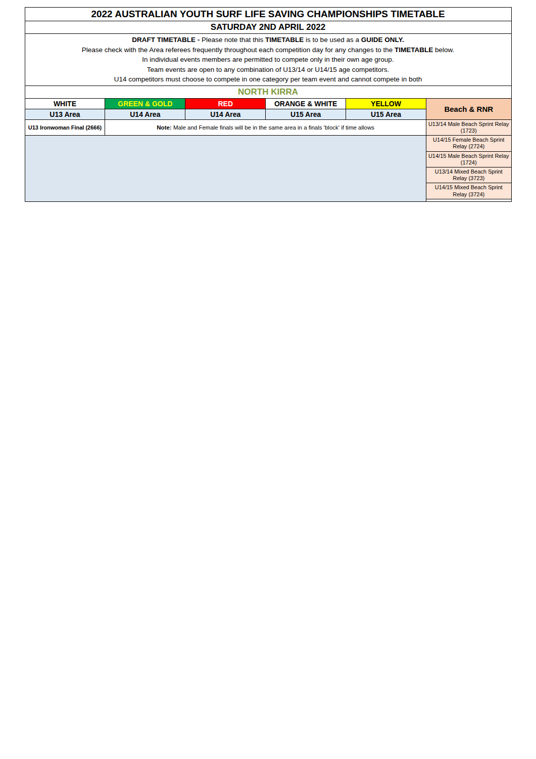| 2022 AUSTRALIAN YOUTH SURF LIFE SAVING CHAMPIONSHIPS TIMETABLE |
| SATURDAY 2ND APRIL 2022 |
| DRAFT TIMETABLE - Please note that this TIMETABLE is to be used as a GUIDE ONLY. Please check with the Area referees frequently throughout each competition day for any changes to the TIMETABLE below. In individual events members are permitted to compete only in their own age group. Team events are open to any combination of U13/14 or U14/15 age competitors. U14 competitors must choose to compete in one category per team event and cannot compete in both |
| NORTH KIRRA |
| WHITE | GREEN & GOLD | RED | ORANGE & WHITE | YELLOW | Beach & RNR |
| U13 Area | U14 Area | U14 Area | U15 Area | U15 Area |
| U13 Ironwoman Final (2666) | Note: Male and Female finals will be in the same area in a finals 'block' if time allows | U13/14 Male Beach Sprint Relay (1723) |
| | U14/15 Female Beach Sprint Relay (2724) |
| U14/15 Male Beach Sprint Relay (1724) |
| U13/14 Mixed Beach Sprint Relay (3723) |
| U14/15 Mixed Beach Sprint Relay (3724) |